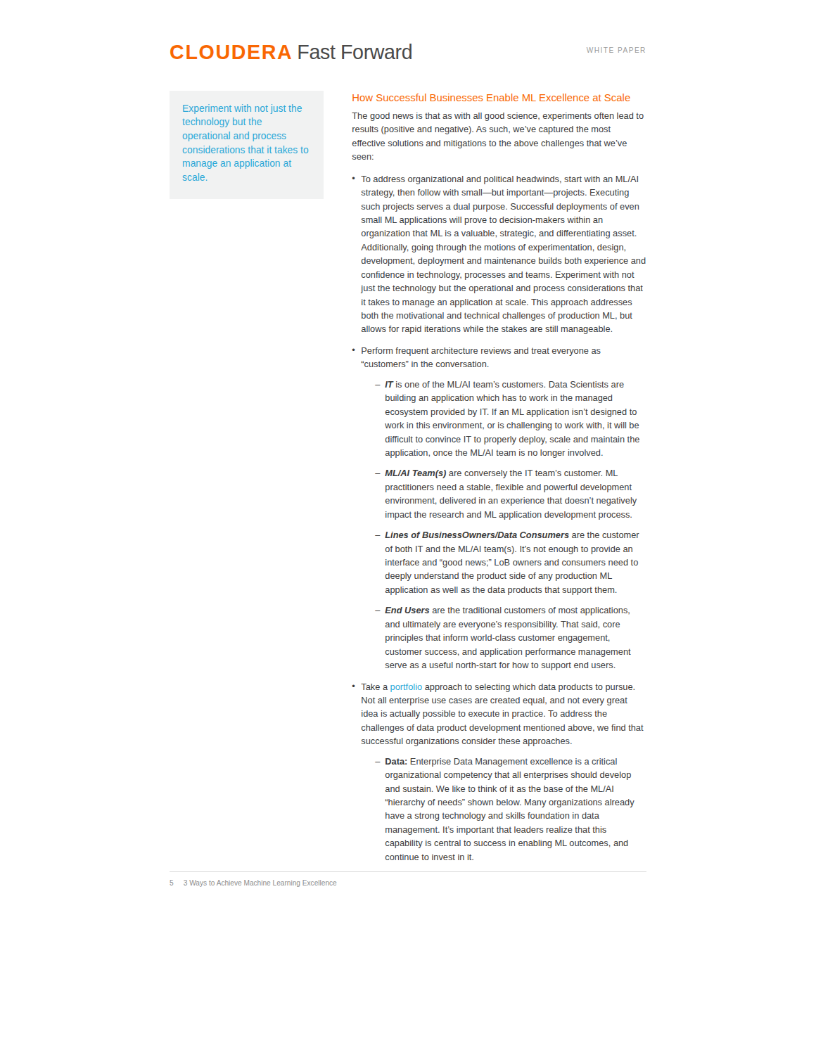CLOUD ERA Fast Forward
White Paper
Experiment with not just the technology but the operational and process considerations that it takes to manage an application at scale.
How Successful Businesses Enable ML Excellence at Scale
The good news is that as with all good science, experiments often lead to results (positive and negative). As such, we’ve captured the most effective solutions and mitigations to the above challenges that we’ve seen:
To address organizational and political headwinds, start with an ML/AI strategy, then follow with small—but important—projects. Executing such projects serves a dual purpose. Successful deployments of even small ML applications will prove to decision-makers within an organization that ML is a valuable, strategic, and differentiating asset. Additionally, going through the motions of experimentation, design, development, deployment and maintenance builds both experience and confidence in technology, processes and teams. Experiment with not just the technology but the operational and process considerations that it takes to manage an application at scale. This approach addresses both the motivational and technical challenges of production ML, but allows for rapid iterations while the stakes are still manageable.
Perform frequent architecture reviews and treat everyone as “customers” in the conversation.
IT is one of the ML/AI team’s customers. Data Scientists are building an application which has to work in the managed ecosystem provided by IT. If an ML application isn’t designed to work in this environment, or is challenging to work with, it will be difficult to convince IT to properly deploy, scale and maintain the application, once the ML/AI team is no longer involved.
ML/AI Team(s) are conversely the IT team’s customer. ML practitioners need a stable, flexible and powerful development environment, delivered in an experience that doesn’t negatively impact the research and ML application development process.
Lines of BusinessOwners/Data Consumers are the customer of both IT and the ML/AI team(s). It’s not enough to provide an interface and “good news;” LoB owners and consumers need to deeply understand the product side of any production ML application as well as the data products that support them.
End Users are the traditional customers of most applications, and ultimately are everyone’s responsibility. That said, core principles that inform world-class customer engagement, customer success, and application performance management serve as a useful north-start for how to support end users.
Take a portfolio approach to selecting which data products to pursue. Not all enterprise use cases are created equal, and not every great idea is actually possible to execute in practice. To address the challenges of data product development mentioned above, we find that successful organizations consider these approaches.
Data: Enterprise Data Management excellence is a critical organizational competency that all enterprises should develop and sustain. We like to think of it as the base of the ML/AI “hierarchy of needs” shown below. Many organizations already have a strong technology and skills foundation in data management. It’s important that leaders realize that this capability is central to success in enabling ML outcomes, and continue to invest in it.
5 3 Ways to Achieve Machine Learning Excellence